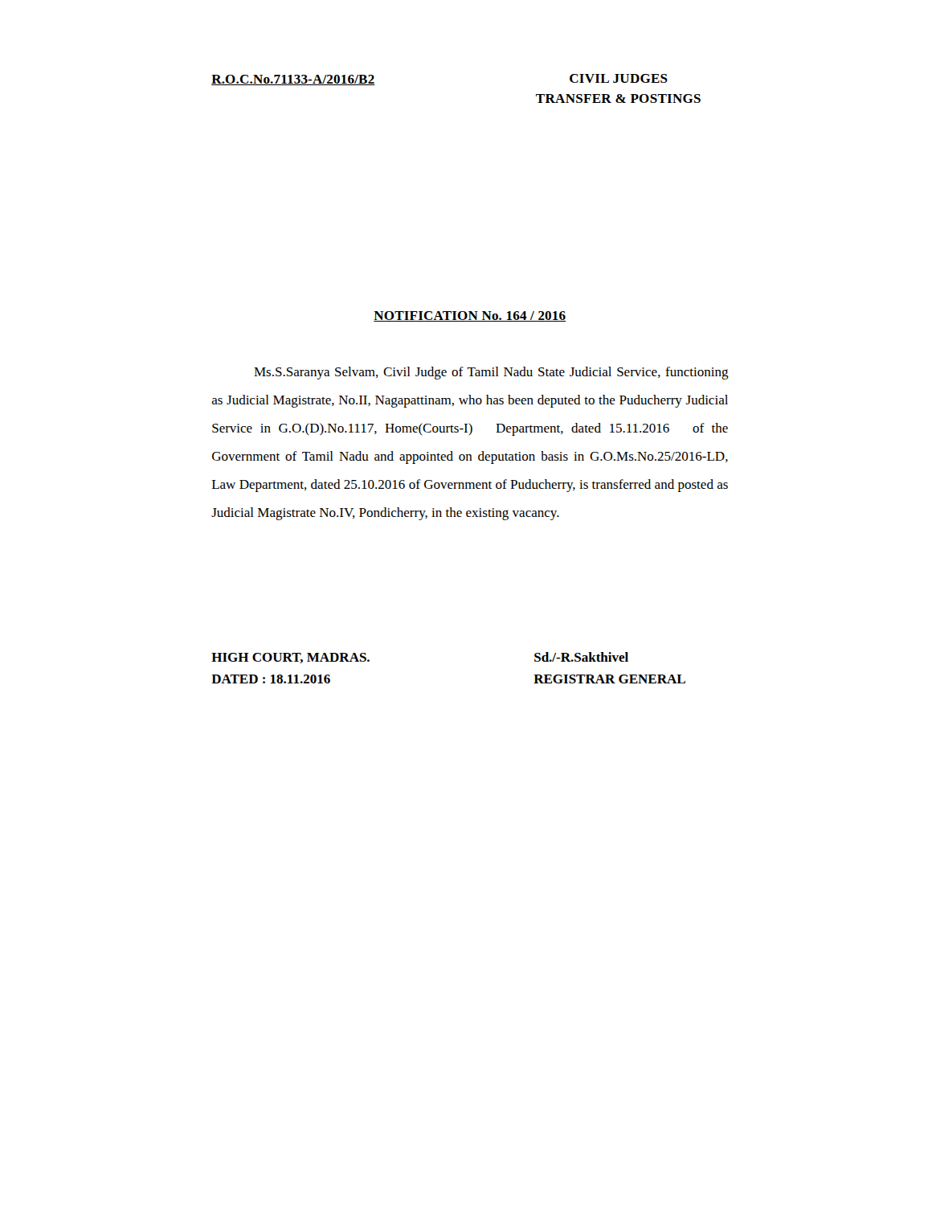R.O.C.No.71133-A/2016/B2
CIVIL JUDGES
TRANSFER & POSTINGS
NOTIFICATION No. 164 / 2016
Ms.S.Saranya Selvam, Civil Judge of Tamil Nadu State Judicial Service, functioning as Judicial Magistrate, No.II, Nagapattinam, who has been deputed to the Puducherry Judicial Service in G.O.(D).No.1117, Home(Courts-I) Department, dated 15.11.2016 of the Government of Tamil Nadu and appointed on deputation basis in G.O.Ms.No.25/2016-LD, Law Department, dated 25.10.2016 of Government of Puducherry, is transferred and posted as Judicial Magistrate No.IV, Pondicherry, in the existing vacancy.
HIGH COURT, MADRAS.
DATED : 18.11.2016
Sd./-R.Sakthivel
REGISTRAR GENERAL